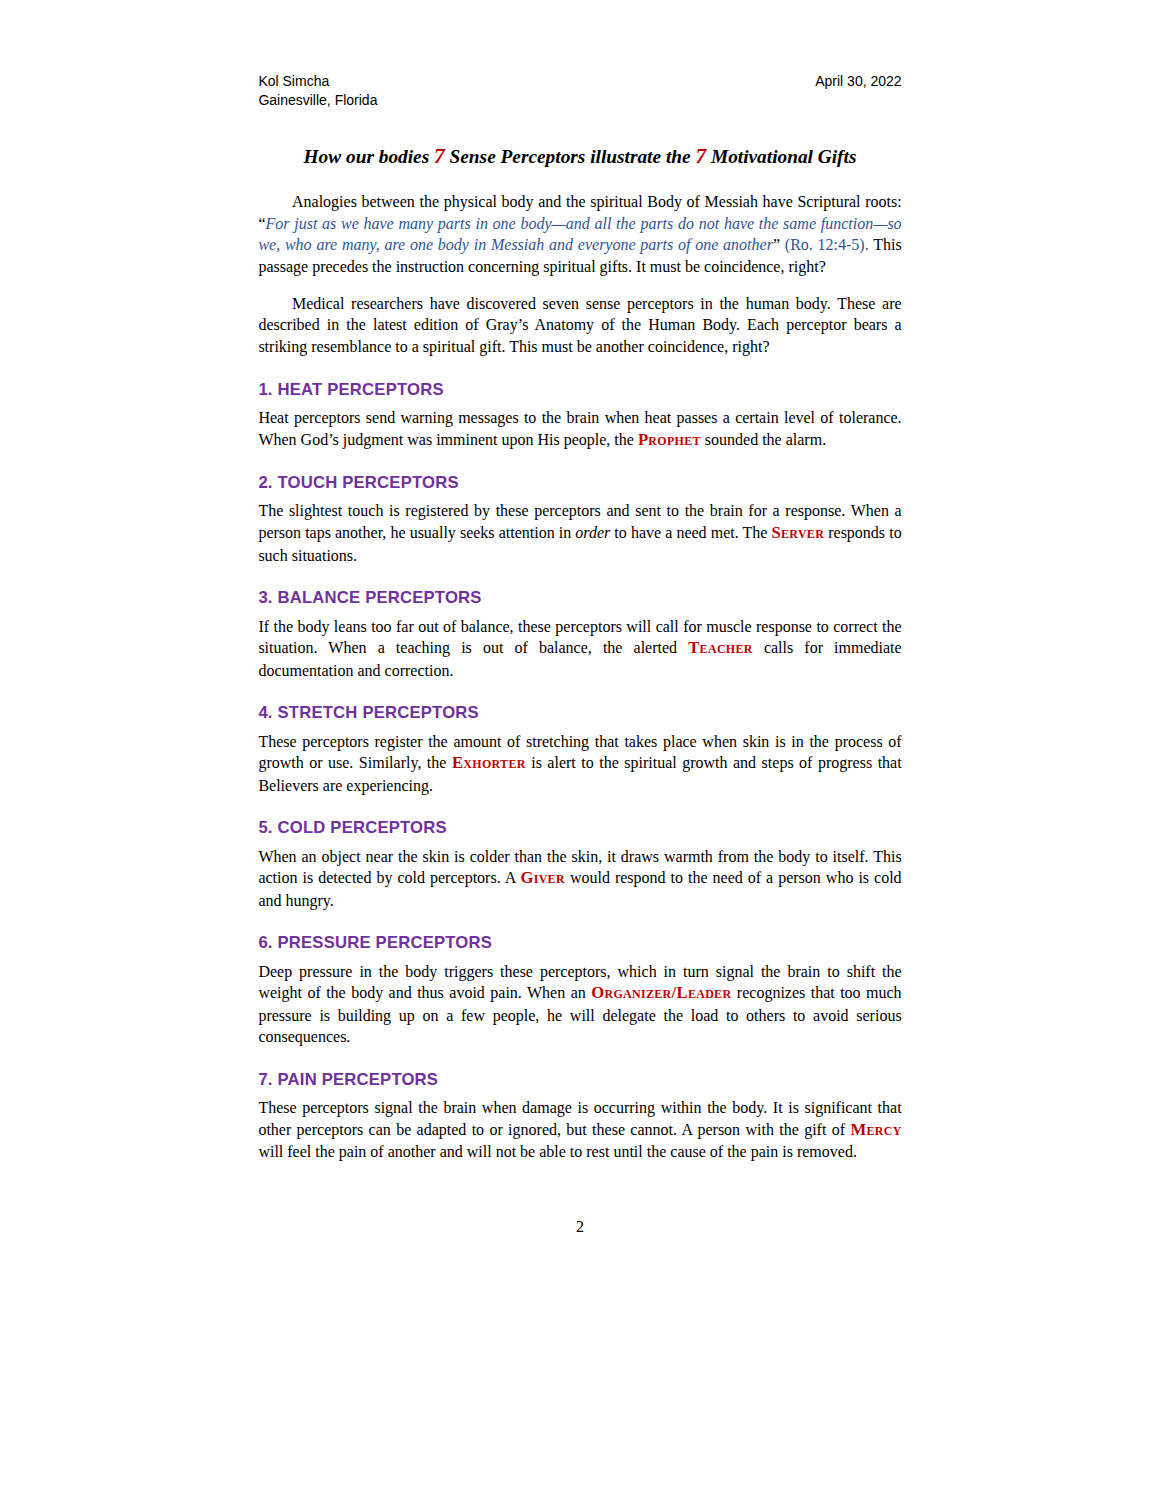Kol Simcha
Gainesville, Florida
April 30, 2022
How our bodies 7 Sense Perceptors illustrate the 7 Motivational Gifts
Analogies between the physical body and the spiritual Body of Messiah have Scriptural roots: “For just as we have many parts in one body—and all the parts do not have the same function—so we, who are many, are one body in Messiah and everyone parts of one another” (Ro. 12:4-5). This passage precedes the instruction concerning spiritual gifts. It must be coincidence, right?
Medical researchers have discovered seven sense perceptors in the human body. These are described in the latest edition of Gray’s Anatomy of the Human Body. Each perceptor bears a striking resemblance to a spiritual gift. This must be another coincidence, right?
1. HEAT PERCEPTORS
Heat perceptors send warning messages to the brain when heat passes a certain level of tolerance. When God’s judgment was imminent upon His people, the Prophet sounded the alarm.
2. TOUCH PERCEPTORS
The slightest touch is registered by these perceptors and sent to the brain for a response. When a person taps another, he usually seeks attention in order to have a need met. The Server responds to such situations.
3. BALANCE PERCEPTORS
If the body leans too far out of balance, these perceptors will call for muscle response to correct the situation. When a teaching is out of balance, the alerted Teacher calls for immediate documentation and correction.
4. STRETCH PERCEPTORS
These perceptors register the amount of stretching that takes place when skin is in the process of growth or use. Similarly, the Exhorter is alert to the spiritual growth and steps of progress that Believers are experiencing.
5. COLD PERCEPTORS
When an object near the skin is colder than the skin, it draws warmth from the body to itself. This action is detected by cold perceptors. A Giver would respond to the need of a person who is cold and hungry.
6. PRESSURE PERCEPTORS
Deep pressure in the body triggers these perceptors, which in turn signal the brain to shift the weight of the body and thus avoid pain. When an Organizer/Leader recognizes that too much pressure is building up on a few people, he will delegate the load to others to avoid serious consequences.
7. PAIN PERCEPTORS
These perceptors signal the brain when damage is occurring within the body. It is significant that other perceptors can be adapted to or ignored, but these cannot. A person with the gift of Mercy will feel the pain of another and will not be able to rest until the cause of the pain is removed.
2